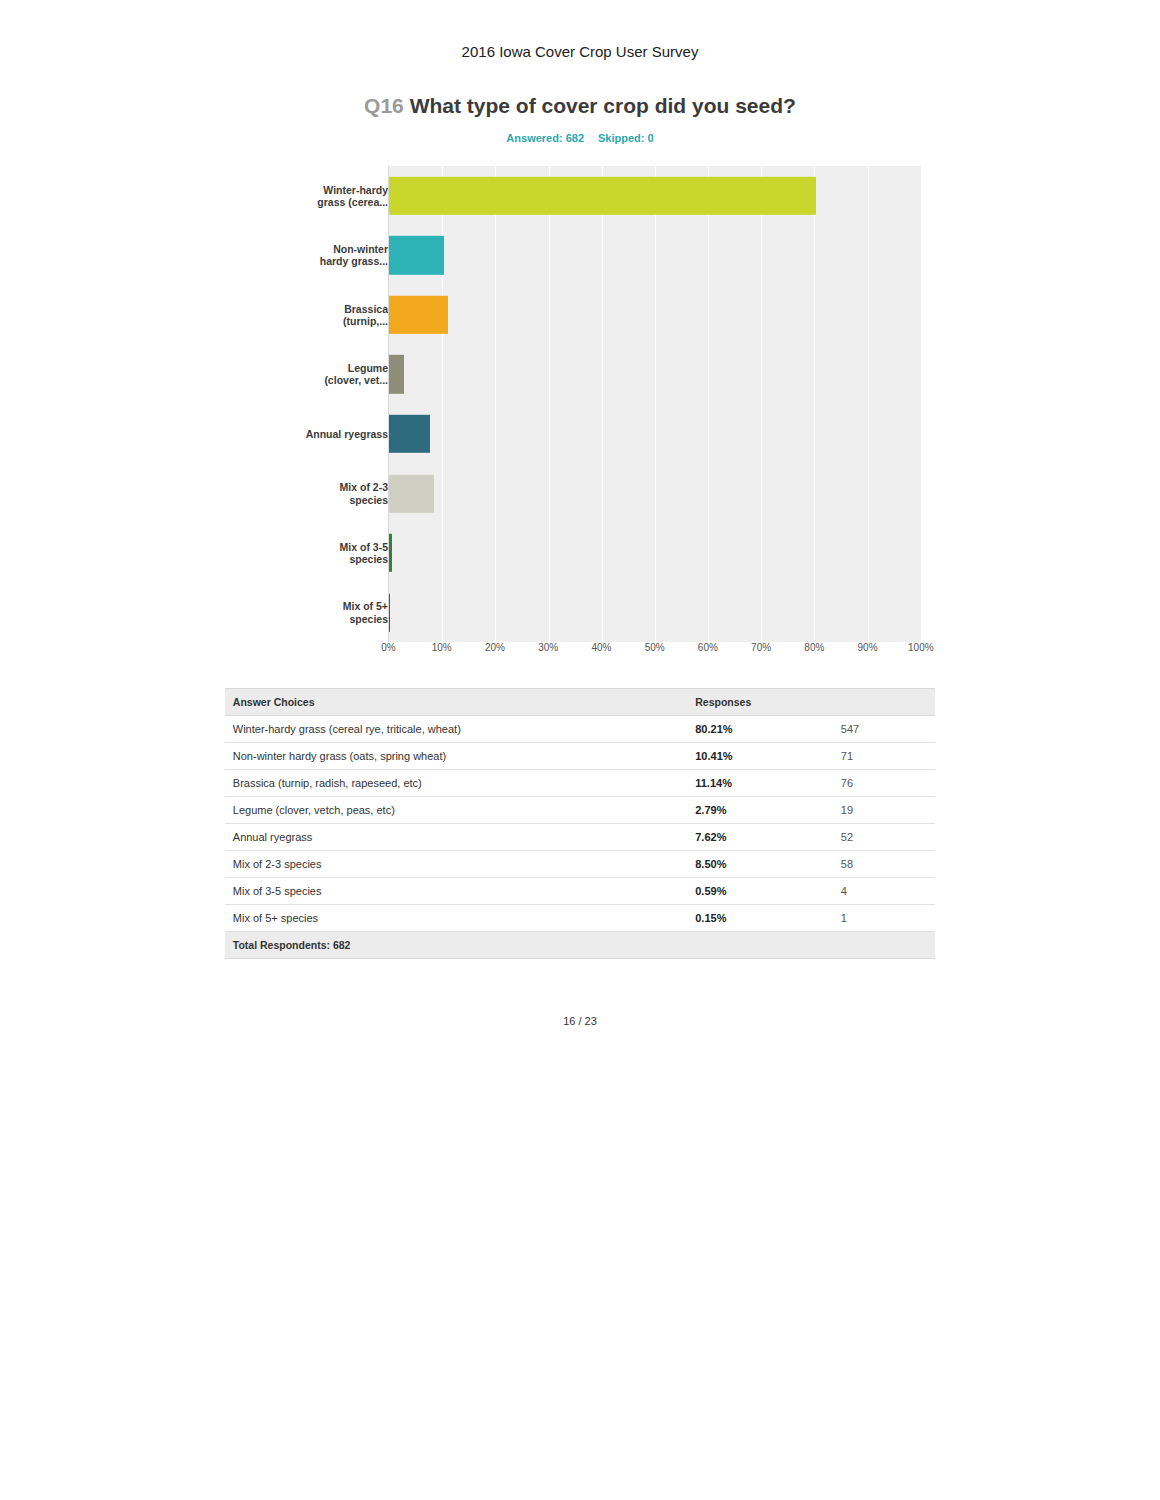2016 Iowa Cover Crop User Survey
Q16 What type of cover crop did you seed?
Answered: 682 Skipped: 0
| Winter-hardy grass (cerea... | |
| Non-winter hardy grass... | |
| Brassica (turnip,... | |
| Legume (clover, vet... | |
| Annual ryegrass | |
| Mix of 2-3 species | |
| Mix of 3-5 species | |
| Mix of 5+ species | |
| | 0% 10% 20% 30% 40% 50% 60% 70% 80% 90% 100% |
| Answer Choices | Responses | |
| --- | --- | --- |
| Winter-hardy grass (cereal rye, triticale, wheat) | 80.21% | 547 |
| Non-winter hardy grass (oats, spring wheat) | 10.41% | 71 |
| Brassica (turnip, radish, rapeseed, etc) | 11.14% | 76 |
| Legume (clover, vetch, peas, etc) | 2.79% | 19 |
| Annual ryegrass | 7.62% | 52 |
| Mix of 2-3 species | 8.50% | 58 |
| Mix of 3-5 species | 0.59% | 4 |
| Mix of 5+ species | 0.15% | 1 |
| Total Respondents: 682 | | |
16 / 23